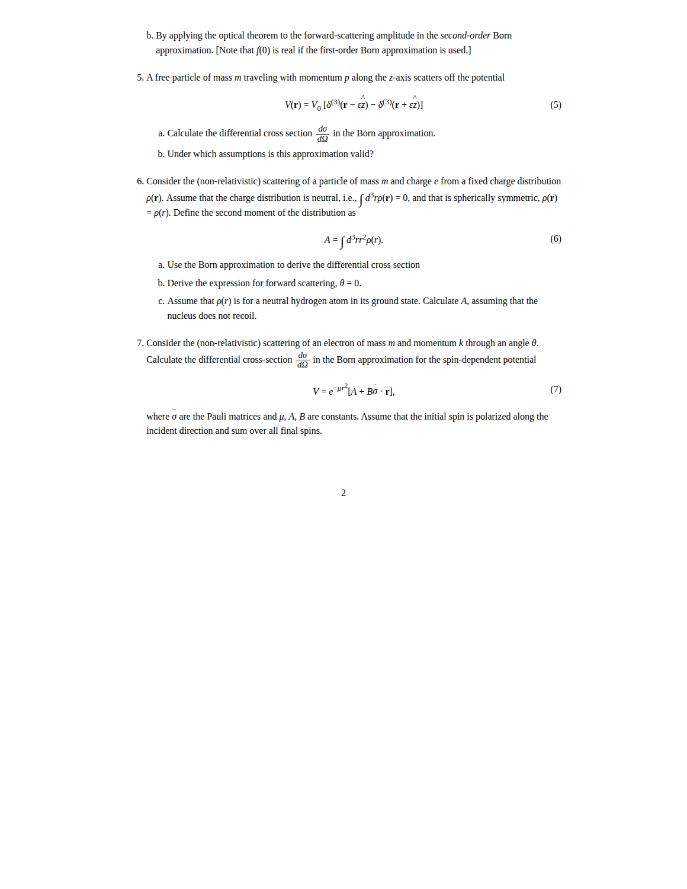By applying the optical theorem to the forward-scattering amplitude in the second-order Born approximation. [Note that f(0) is real if the first-order Born approximation is used.]
A free particle of mass m traveling with momentum p along the z-axis scatters off the potential
V(r) = V0 [δ(3)(r − εz) − δ(3)(r + εz)] (5)
Calculate the differential cross section dσ dΩ in the Born approximation.
Under which assumptions is this approximation valid?
Consider the (non-relativistic) scattering of a particle of mass m and charge e from a fixed charge distribution ρ(r). Assume that the charge distribution is neutral, i.e., ∫ d3rρ(r) = 0, and that is spherically symmetric, ρ(r) = ρ(r). Define the second moment of the distribution as
A = ∫ d3rr2ρ(r). (6)
Use the Born approximation to derive the differential cross section
Derive the expression for forward scattering, θ = 0.
Assume that ρ(r) is for a neutral hydrogen atom in its ground state. Calculate A, assuming that the nucleus does not recoil.
Consider the (non-relativistic) scattering of an electron of mass m and momentum k through an angle θ. Calculate the differential cross-section dσ dΩ in the Born approximation for the spin-dependent potential
V = e−μr2[A + Bσ · r], (7)
where σ are the Pauli matrices and μ, A, B are constants. Assume that the initial spin is polarized along the incident direction and sum over all final spins.
2